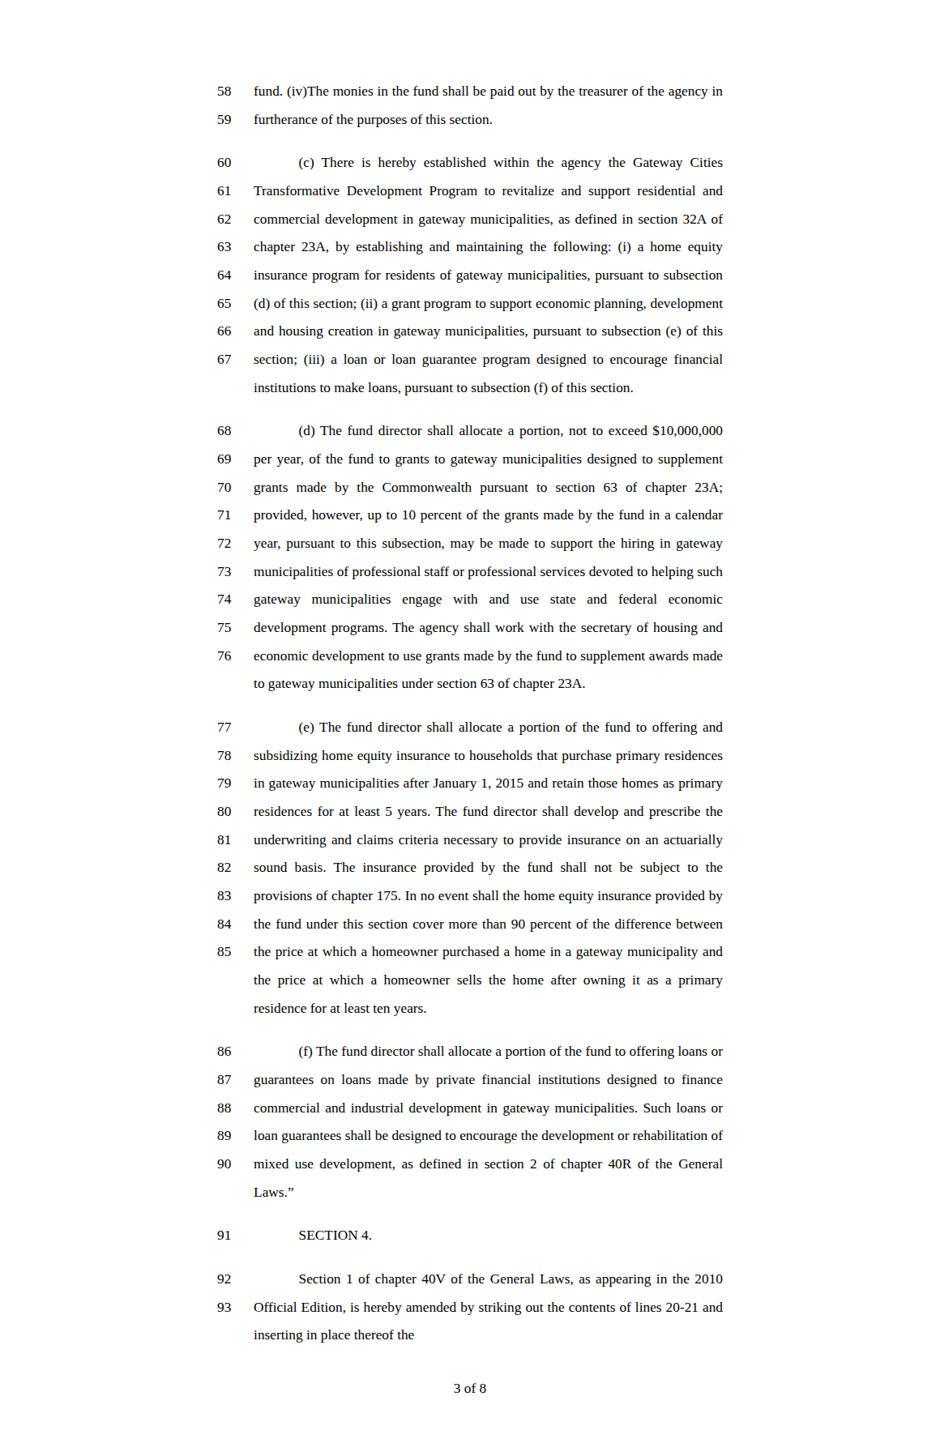58 59
fund. (iv)The monies in the fund shall be paid out by the treasurer of the agency in furtherance of the purposes of this section.
60 61 62 63 64 65 66 67
(c) There is hereby established within the agency the Gateway Cities Transformative Development Program to revitalize and support residential and commercial development in gateway municipalities, as defined in section 32A of chapter 23A, by establishing and maintaining the following: (i) a home equity insurance program for residents of gateway municipalities, pursuant to subsection (d) of this section; (ii) a grant program to support economic planning, development and housing creation in gateway municipalities, pursuant to subsection (e) of this section; (iii) a loan or loan guarantee program designed to encourage financial institutions to make loans, pursuant to subsection (f) of this section.
68 69 70 71 72 73 74 75 76
(d) The fund director shall allocate a portion, not to exceed $10,000,000 per year, of the fund to grants to gateway municipalities designed to supplement grants made by the Commonwealth pursuant to section 63 of chapter 23A; provided, however, up to 10 percent of the grants made by the fund in a calendar year, pursuant to this subsection, may be made to support the hiring in gateway municipalities of professional staff or professional services devoted to helping such gateway municipalities engage with and use state and federal economic development programs. The agency shall work with the secretary of housing and economic development to use grants made by the fund to supplement awards made to gateway municipalities under section 63 of chapter 23A.
77 78 79 80 81 82 83 84 85
(e) The fund director shall allocate a portion of the fund to offering and subsidizing home equity insurance to households that purchase primary residences in gateway municipalities after January 1, 2015 and retain those homes as primary residences for at least 5 years. The fund director shall develop and prescribe the underwriting and claims criteria necessary to provide insurance on an actuarially sound basis. The insurance provided by the fund shall not be subject to the provisions of chapter 175. In no event shall the home equity insurance provided by the fund under this section cover more than 90 percent of the difference between the price at which a homeowner purchased a home in a gateway municipality and the price at which a homeowner sells the home after owning it as a primary residence for at least ten years.
86 87 88 89 90
(f) The fund director shall allocate a portion of the fund to offering loans or guarantees on loans made by private financial institutions designed to finance commercial and industrial development in gateway municipalities. Such loans or loan guarantees shall be designed to encourage the development or rehabilitation of mixed use development, as defined in section 2 of chapter 40R of the General Laws.”
91
SECTION 4.
92 93
Section 1 of chapter 40V of the General Laws, as appearing in the 2010 Official Edition, is hereby amended by striking out the contents of lines 20-21 and inserting in place thereof the
3 of 8